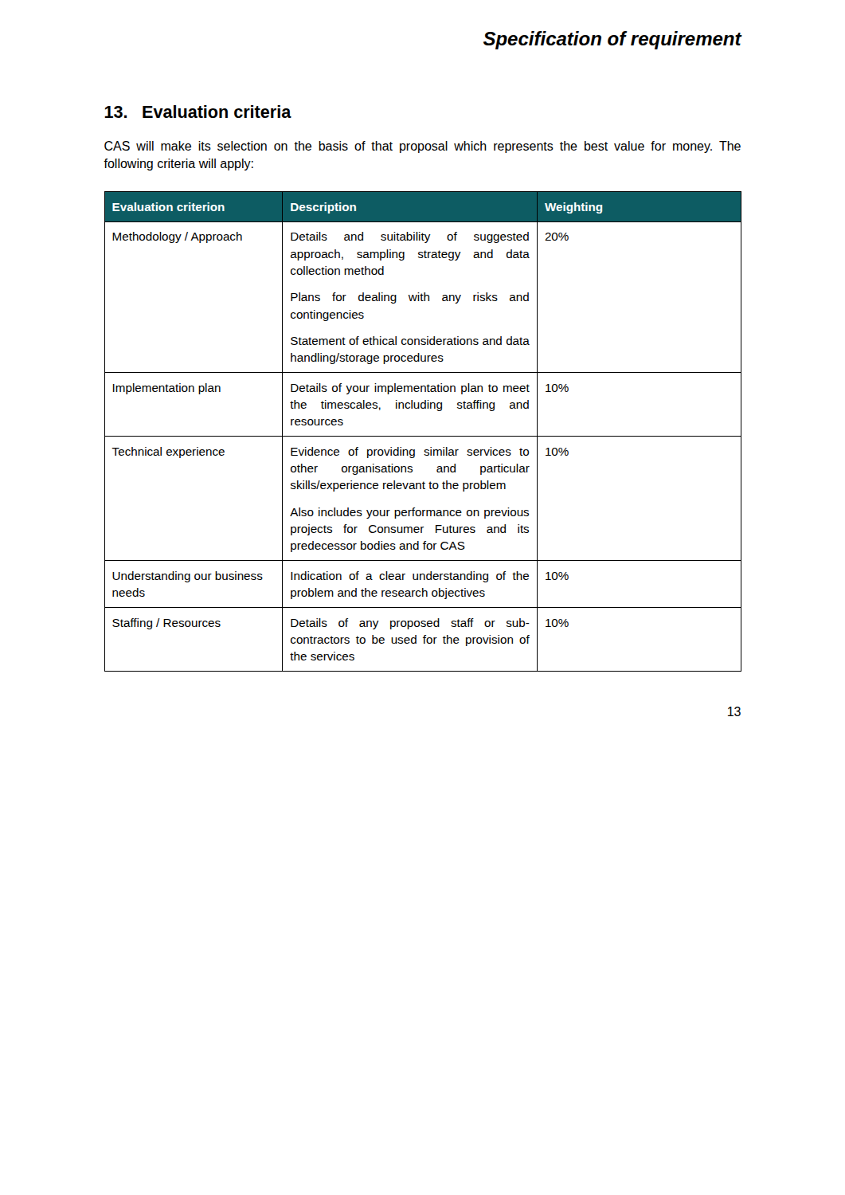Specification of requirement
13. Evaluation criteria
CAS will make its selection on the basis of that proposal which represents the best value for money. The following criteria will apply:
| Evaluation criterion | Description | Weighting |
| --- | --- | --- |
| Methodology / Approach | Details and suitability of suggested approach, sampling strategy and data collection method Plans for dealing with any risks and contingencies Statement of ethical considerations and data handling/storage procedures | 20% |
| Implementation plan | Details of your implementation plan to meet the timescales, including staffing and resources | 10% |
| Technical experience | Evidence of providing similar services to other organisations and particular skills/experience relevant to the problem Also includes your performance on previous projects for Consumer Futures and its predecessor bodies and for CAS | 10% |
| Understanding our business needs | Indication of a clear understanding of the problem and the research objectives | 10% |
| Staffing / Resources | Details of any proposed staff or sub-contractors to be used for the provision of the services | 10% |
13